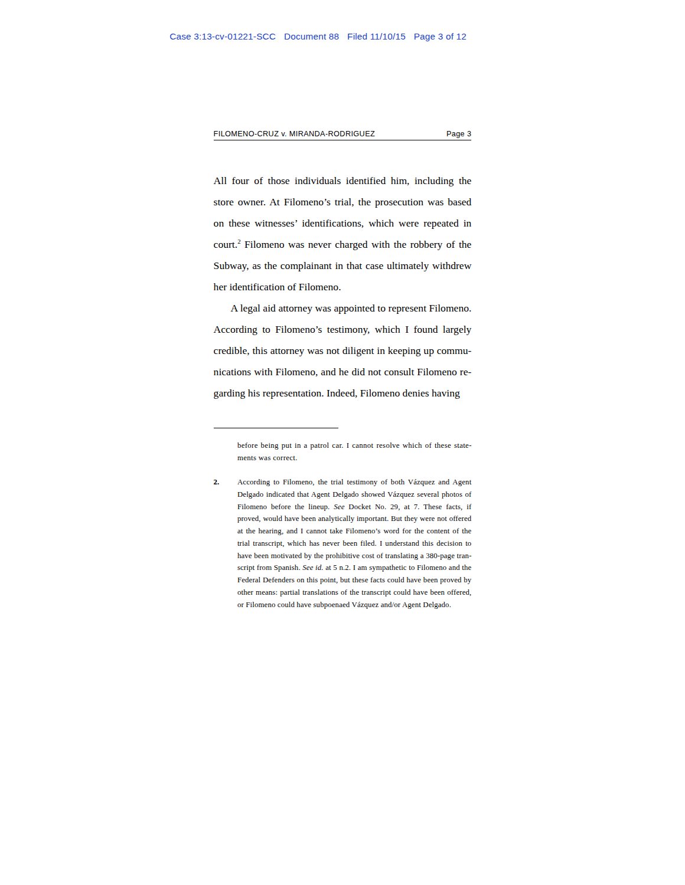Case 3:13-cv-01221-SCC Document 88 Filed 11/10/15 Page 3 of 12
FILOMENO-CRUZ v. MIRANDA-RODRIGUEZ
Page 3
All four of those individuals identified him, including the store owner. At Filomeno’s trial, the prosecution was based on these witnesses’ identifications, which were repeated in court.2 Filomeno was never charged with the robbery of the Subway, as the complainant in that case ultimately withdrew her identification of Filomeno.
A legal aid attorney was appointed to represent Filomeno. According to Filomeno’s testimony, which I found largely credible, this attorney was not diligent in keeping up communications with Filomeno, and he did not consult Filomeno regarding his representation. Indeed, Filomeno denies having
before being put in a patrol car. I cannot resolve which of these statements was correct.
2.
According to Filomeno, the trial testimony of both Vázquez and Agent Delgado indicated that Agent Delgado showed Vázquez several photos of Filomeno before the lineup. See Docket No. 29, at 7. These facts, if proved, would have been analytically important. But they were not offered at the hearing, and I cannot take Filomeno’s word for the content of the trial transcript, which has never been filed. I understand this decision to have been motivated by the prohibitive cost of translating a 380-page transcript from Spanish. See id. at 5 n.2. I am sympathetic to Filomeno and the Federal Defenders on this point, but these facts could have been proved by other means: partial translations of the transcript could have been offered, or Filomeno could have subpoenaed Vázquez and/or Agent Delgado.